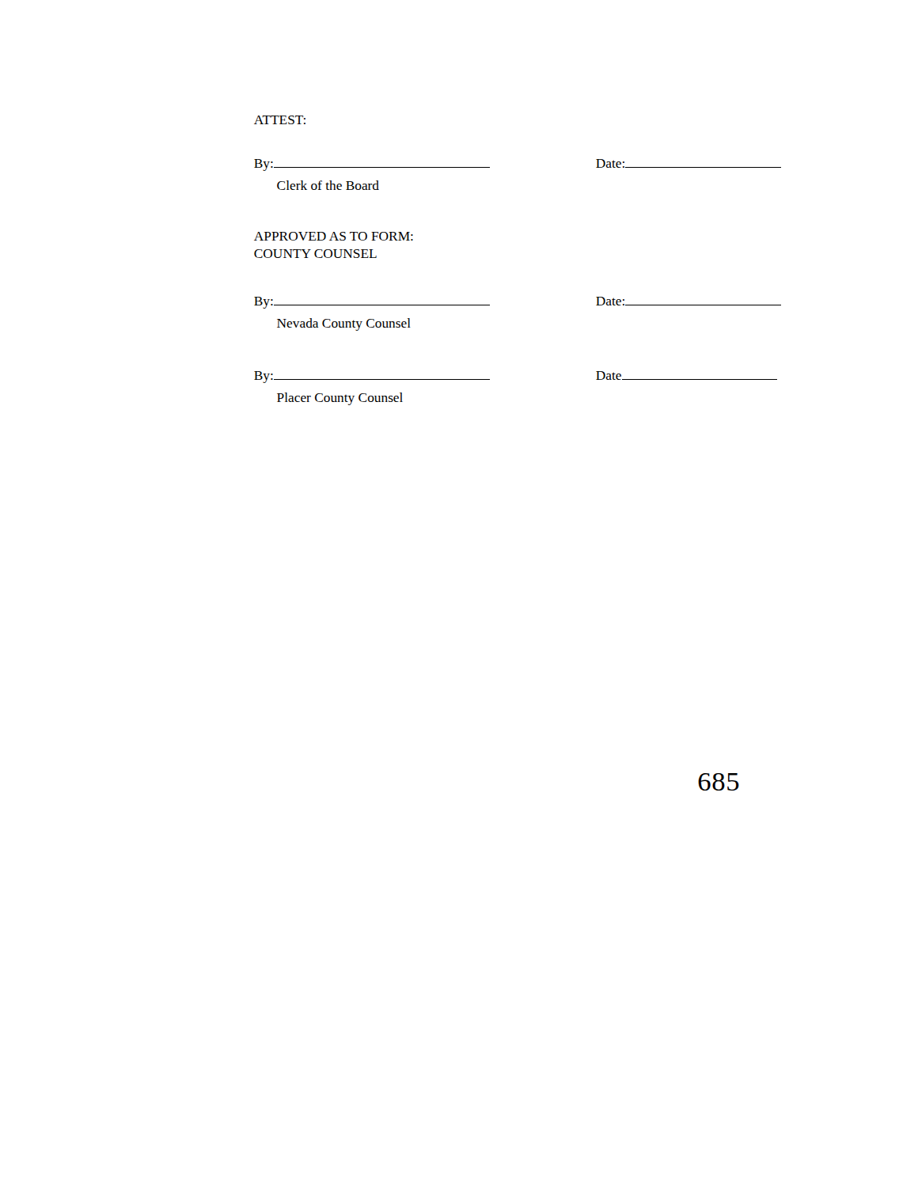ATTEST:
By:
Date:
Clerk of the Board
APPROVED AS TO FORM:
COUNTY COUNSEL
By:
Date:
Nevada County Counsel
By:
Date
Placer County Counsel
685